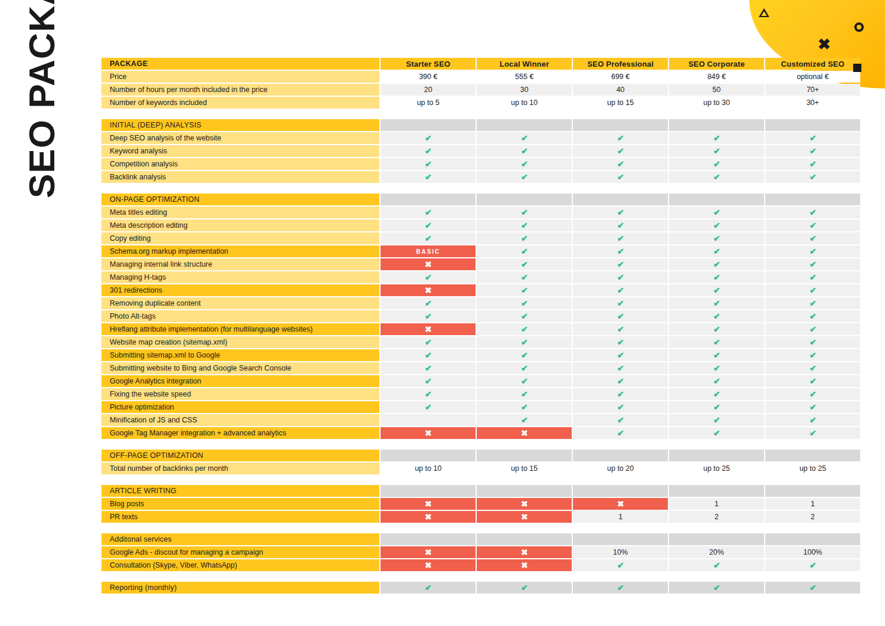✖
SEO PACKAGES
| PACKAGE | Starter SEO | Local Winner | SEO Professional | SEO Corporate | Customized SEO |
| --- | --- | --- | --- | --- | --- |
| Price | 390 € | 555 € | 699 € | 849 € | optional € |
| Number of hours per month included in the price | 20 | 30 | 40 | 50 | 70+ |
| Number of keywords included | up to 5 | up to 10 | up to 15 | up to 30 | 30+ |
| INITIAL (DEEP) ANALYSIS | | | | | |
| Deep SEO analysis of the website | | | | | |
| Keyword analysis | | | | | |
| Competition analysis | | | | | |
| Backlink analysis | | | | | |
| ON-PAGE OPTIMIZATION | | | | | |
| Meta titles editing | | | | | |
| Meta description editing | | | | | |
| Copy editing | | | | | |
| Schema.org markup implementation | BASIC | | | | |
| Managing internal link structure | | | | | |
| Managing H-tags | | | | | |
| 301 redirections | | | | | |
| Removing duplicate content | | | | | |
| Photo Alt-tags | | | | | |
| Hreflang attribute implementation (for multilanguage websites) | | | | | |
| Website map creation (sitemap.xml) | | | | | |
| Submitting sitemap.xml to Google | | | | | |
| Submitting website to Bing and Google Search Console | | | | | |
| Google Analytics integration | | | | | |
| Fixing the website speed | | | | | |
| Picture optimization | | | | | |
| Minification of JS and CSS | | | | | |
| Google Tag Manager integration + advanced analytics | | | | | |
| OFF-PAGE OPTIMIZATION | | | | | |
| Total number of backlinks per month | up to 10 | up to 15 | up to 20 | up to 25 | up to 25 |
| ARTICLE WRITING | | | | | |
| Blog posts | | | | 1 | 1 |
| PR texts | | | 1 | 2 | 2 |
| Additonal services | | | | | |
| Google Ads - discout for managing a campaign | | | 10% | 20% | 100% |
| Consultation (Skype, Viber, WhatsApp) | | | | | |
| Reporting (monthly) | | | | | |